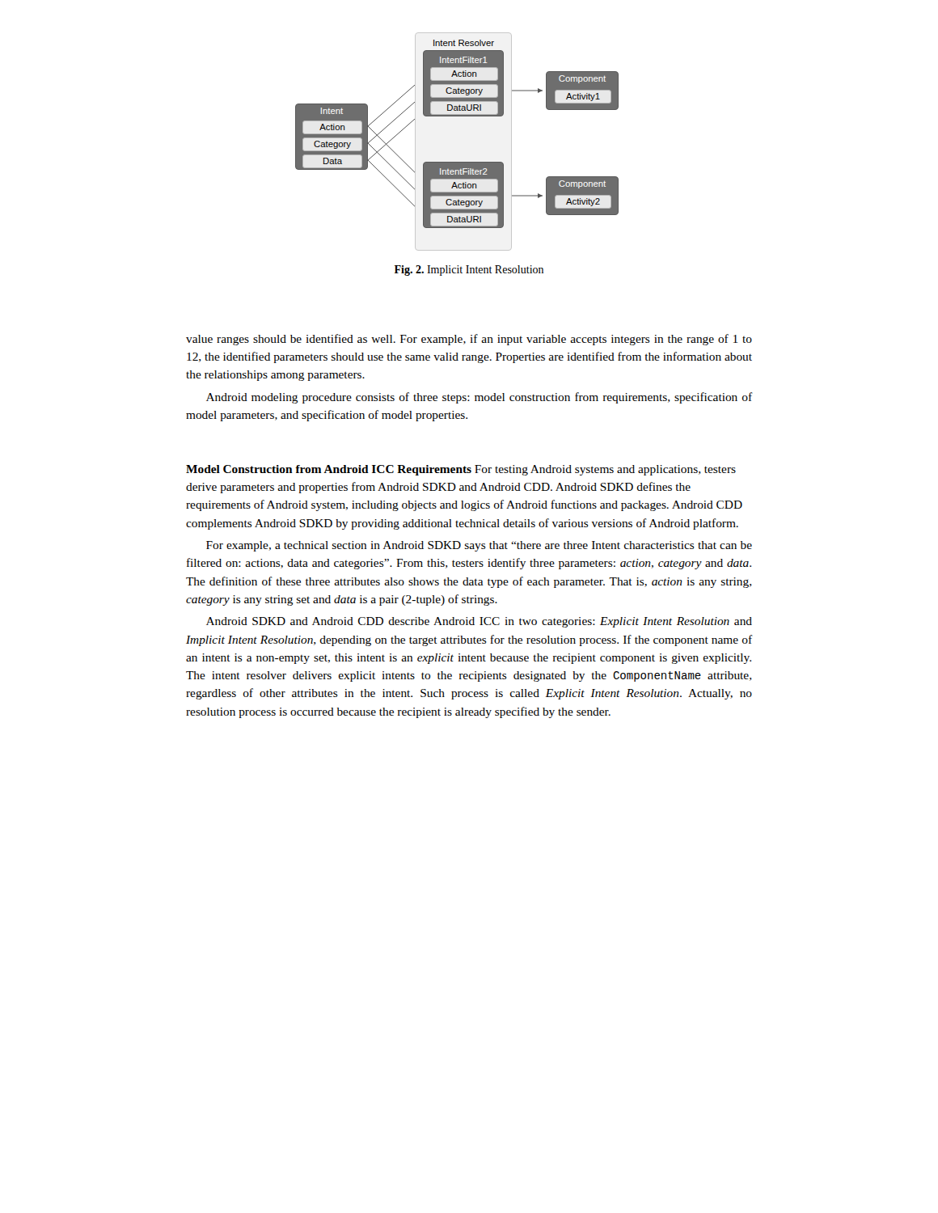Intent Resolver
IntentFilter1
Action
Category
DataURI
IntentFilter2
Action
Category
DataURI
Intent
Action
Category
Data
Component
Activity1
Component
Activity2
Fig. 2. Implicit Intent Resolution
value ranges should be identified as well. For example, if an input variable accepts integers in the range of 1 to 12, the identified parameters should use the same valid range. Properties are identified from the information about the relationships among parameters.
Android modeling procedure consists of three steps: model construction from requirements, specification of model parameters, and specification of model properties.
Model Construction from Android ICC Requirements
For testing Android systems and applications, testers derive parameters and properties from Android SDKD and Android CDD. Android SDKD defines the requirements of Android system, including objects and logics of Android functions and packages. Android CDD complements Android SDKD by providing additional technical details of various versions of Android platform.
For example, a technical section in Android SDKD says that “there are three Intent characteristics that can be filtered on: actions, data and categories”. From this, testers identify three parameters: action, category and data. The definition of these three attributes also shows the data type of each parameter. That is, action is any string, category is any string set and data is a pair (2-tuple) of strings.
Android SDKD and Android CDD describe Android ICC in two categories: Explicit Intent Resolution and Implicit Intent Resolution, depending on the target attributes for the resolution process. If the component name of an intent is a non-empty set, this intent is an explicit intent because the recipient component is given explicitly. The intent resolver delivers explicit intents to the recipients designated by the ComponentName attribute, regardless of other attributes in the intent. Such process is called Explicit Intent Resolution. Actually, no resolution process is occurred because the recipient is already specified by the sender.